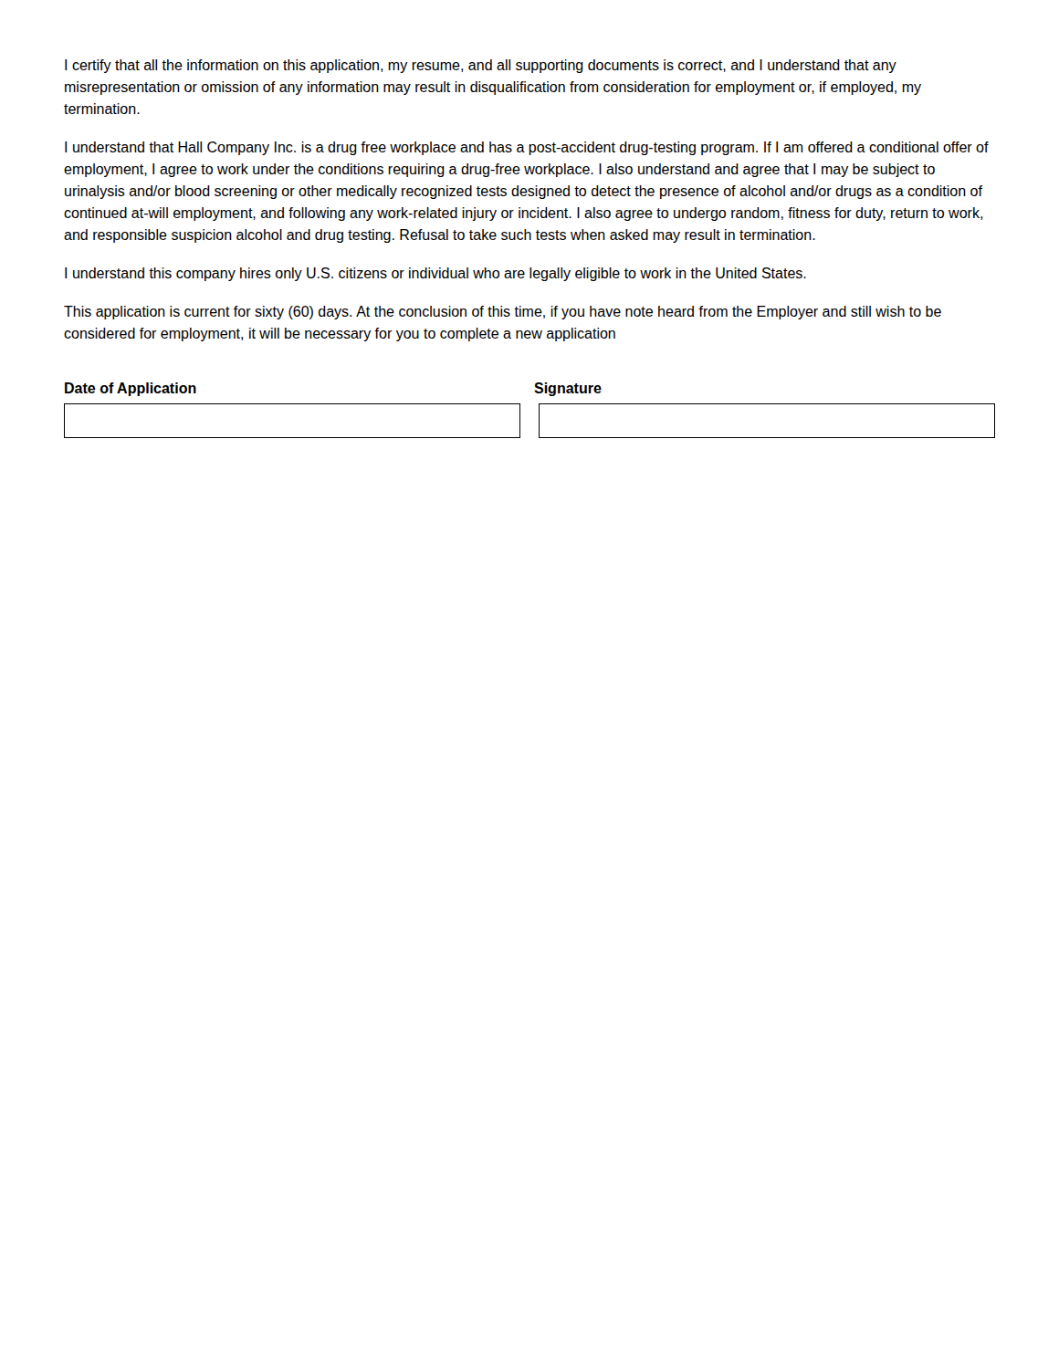I certify that all the information on this application, my resume, and all supporting documents is correct, and I understand that any misrepresentation or omission of any information may result in disqualification from consideration for employment or, if employed, my termination.
I understand that Hall Company Inc. is a drug free workplace and has a post-accident drug-testing program. If I am offered a conditional offer of employment, I agree to work under the conditions requiring a drug-free workplace. I also understand and agree that I may be subject to urinalysis and/or blood screening or other medically recognized tests designed to detect the presence of alcohol and/or drugs as a condition of continued at-will employment, and following any work-related injury or incident. I also agree to undergo random, fitness for duty, return to work, and responsible suspicion alcohol and drug testing. Refusal to take such tests when asked may result in termination.
I understand this company hires only U.S. citizens or individual who are legally eligible to work in the United States.
This application is current for sixty (60) days. At the conclusion of this time, if you have note heard from the Employer and still wish to be considered for employment, it will be necessary for you to complete a new application
Date of Application
Signature